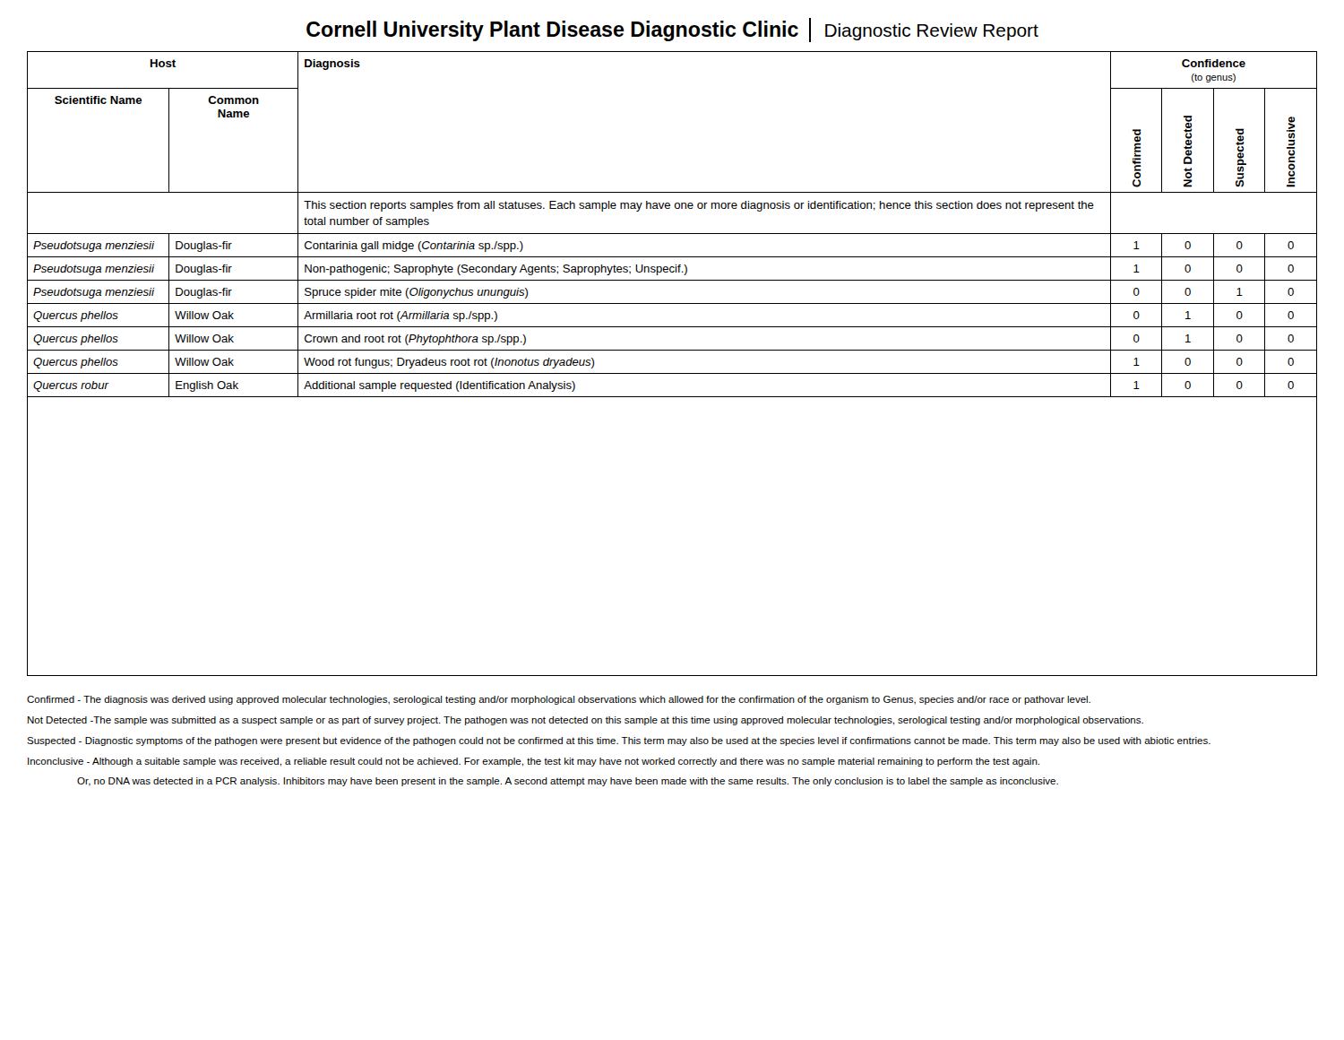Cornell University Plant Disease Diagnostic Clinic
Diagnostic Review Report
| Host | Diagnosis | Confidence (to genus) |
| --- | --- | --- |
| Scientific Name | Common Name | Confirmed | Not Detected | Suspected | Inconclusive |
| | This section reports samples from all statuses. Each sample may have one or more diagnosis or identification; hence this section does not represent the total number of samples | |
| Pseudotsuga menziesii | Douglas-fir | Contarinia gall midge ( Contarinia sp./spp.) | 1 | 0 | 0 | 0 |
| Pseudotsuga menziesii | Douglas-fir | Non-pathogenic; Saprophyte (Secondary Agents; Saprophytes; Unspecif.) | 1 | 0 | 0 | 0 |
| Pseudotsuga menziesii | Douglas-fir | Spruce spider mite ( Oligonychus ununguis ) | 0 | 0 | 1 | 0 |
| Quercus phellos | Willow Oak | Armillaria root rot ( Armillaria sp./spp.) | 0 | 1 | 0 | 0 |
| Quercus phellos | Willow Oak | Crown and root rot ( Phytophthora sp./spp.) | 0 | 1 | 0 | 0 |
| Quercus phellos | Willow Oak | Wood rot fungus; Dryadeus root rot ( Inonotus dryadeus ) | 1 | 0 | 0 | 0 |
| Quercus robur | English Oak | Additional sample requested (Identification Analysis) | 1 | 0 | 0 | 0 |
Confirmed - The diagnosis was derived using approved molecular technologies, serological testing and/or morphological observations which allowed for the confirmation of the organism to Genus, species and/or race or pathovar level.
Not Detected -The sample was submitted as a suspect sample or as part of survey project. The pathogen was not detected on this sample at this time using approved molecular technologies, serological testing and/or morphological observations.
Suspected - Diagnostic symptoms of the pathogen were present but evidence of the pathogen could not be confirmed at this time. This term may also be used at the species level if confirmations cannot be made. This term may also be used with abiotic entries.
Inconclusive - Although a suitable sample was received, a reliable result could not be achieved. For example, the test kit may have not worked correctly and there was no sample material remaining to perform the test again.
Or, no DNA was detected in a PCR analysis. Inhibitors may have been present in the sample. A second attempt may have been made with the same results. The only conclusion is to label the sample as inconclusive.